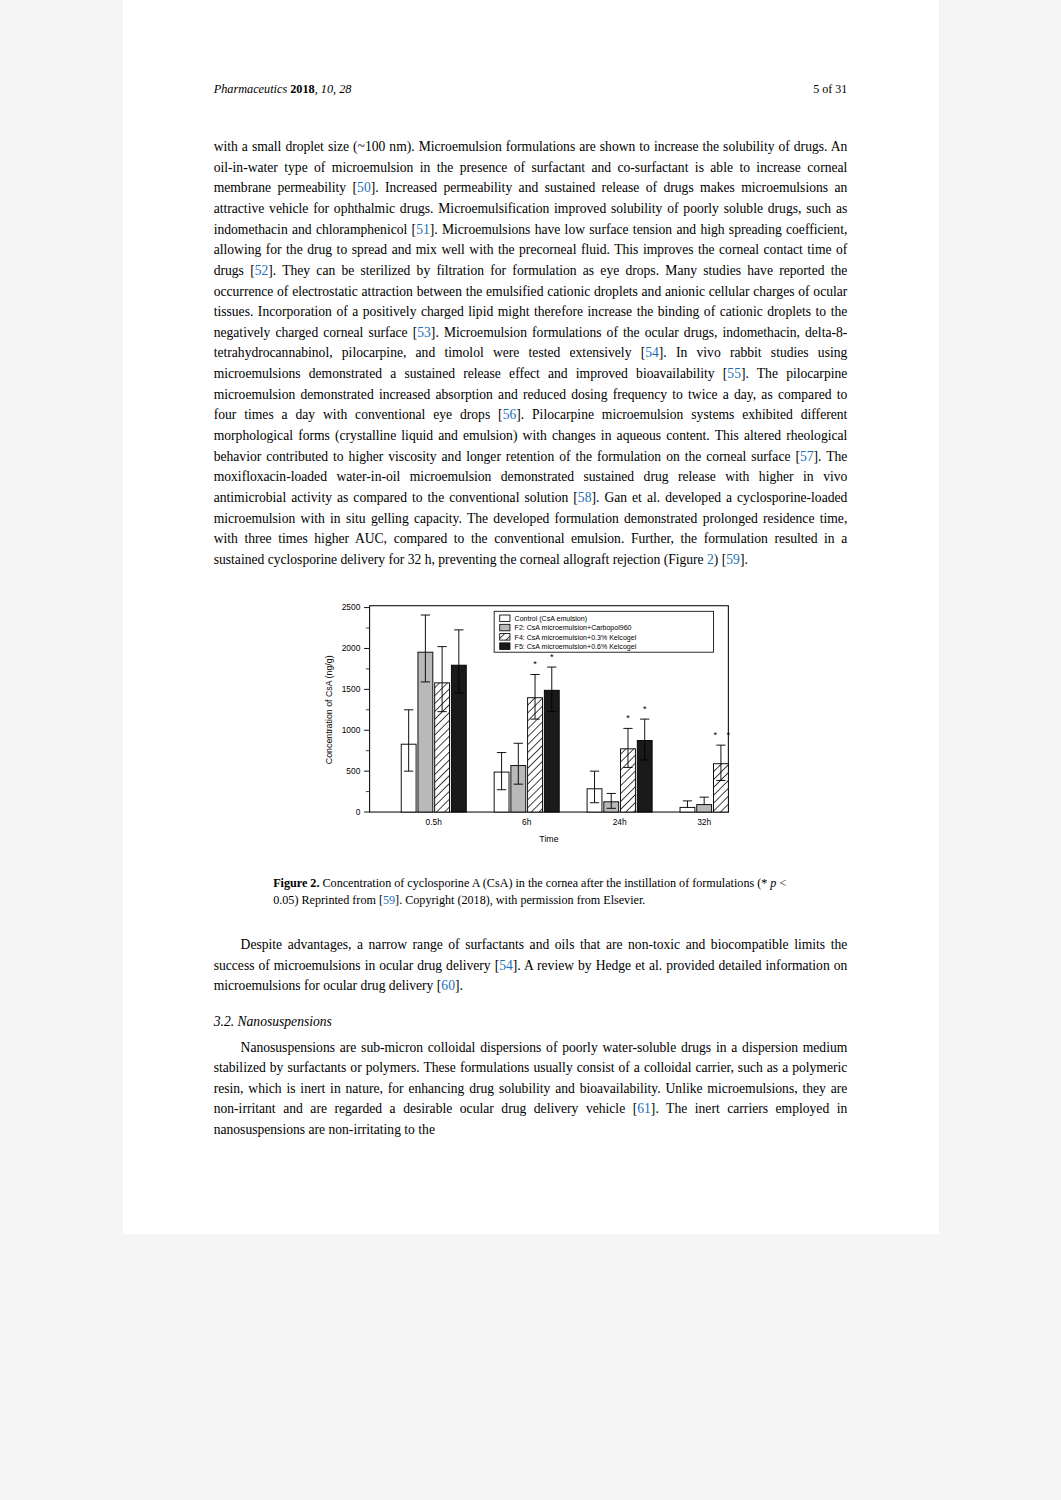Pharmaceutics 2018, 10, 28
5 of 31
with a small droplet size (~100 nm). Microemulsion formulations are shown to increase the solubility of drugs. An oil-in-water type of microemulsion in the presence of surfactant and co-surfactant is able to increase corneal membrane permeability [50]. Increased permeability and sustained release of drugs makes microemulsions an attractive vehicle for ophthalmic drugs. Microemulsification improved solubility of poorly soluble drugs, such as indomethacin and chloramphenicol [51]. Microemulsions have low surface tension and high spreading coefficient, allowing for the drug to spread and mix well with the precorneal fluid. This improves the corneal contact time of drugs [52]. They can be sterilized by filtration for formulation as eye drops. Many studies have reported the occurrence of electrostatic attraction between the emulsified cationic droplets and anionic cellular charges of ocular tissues. Incorporation of a positively charged lipid might therefore increase the binding of cationic droplets to the negatively charged corneal surface [53]. Microemulsion formulations of the ocular drugs, indomethacin, delta-8-tetrahydrocannabinol, pilocarpine, and timolol were tested extensively [54]. In vivo rabbit studies using microemulsions demonstrated a sustained release effect and improved bioavailability [55]. The pilocarpine microemulsion demonstrated increased absorption and reduced dosing frequency to twice a day, as compared to four times a day with conventional eye drops [56]. Pilocarpine microemulsion systems exhibited different morphological forms (crystalline liquid and emulsion) with changes in aqueous content. This altered rheological behavior contributed to higher viscosity and longer retention of the formulation on the corneal surface [57]. The moxifloxacin-loaded water-in-oil microemulsion demonstrated sustained drug release with higher in vivo antimicrobial activity as compared to the conventional solution [58]. Gan et al. developed a cyclosporine-loaded microemulsion with in situ gelling capacity. The developed formulation demonstrated prolonged residence time, with three times higher AUC, compared to the conventional emulsion. Further, the formulation resulted in a sustained cyclosporine delivery for 32 h, preventing the corneal allograft rejection (Figure 2) [59].
0 500 1000 1500 2000 2500 Concentration of CsA (ng/g) Control (CsA emulsion) F2: CsA microemulsion+Carbopol960 F4: CsA microemulsion+0.3% Kelcogel F5: CsA microemulsion+0.6% Kelcogel * * * * * * 0.5h 6h 24h 32h Time
Figure 2. Concentration of cyclosporine A (CsA) in the cornea after the instillation of formulations (* p < 0.05) Reprinted from [59]. Copyright (2018), with permission from Elsevier.
Despite advantages, a narrow range of surfactants and oils that are non-toxic and biocompatible limits the success of microemulsions in ocular drug delivery [54]. A review by Hedge et al. provided detailed information on microemulsions for ocular drug delivery [60].
3.2. Nanosuspensions
Nanosuspensions are sub-micron colloidal dispersions of poorly water-soluble drugs in a dispersion medium stabilized by surfactants or polymers. These formulations usually consist of a colloidal carrier, such as a polymeric resin, which is inert in nature, for enhancing drug solubility and bioavailability. Unlike microemulsions, they are non-irritant and are regarded a desirable ocular drug delivery vehicle [61]. The inert carriers employed in nanosuspensions are non-irritating to the